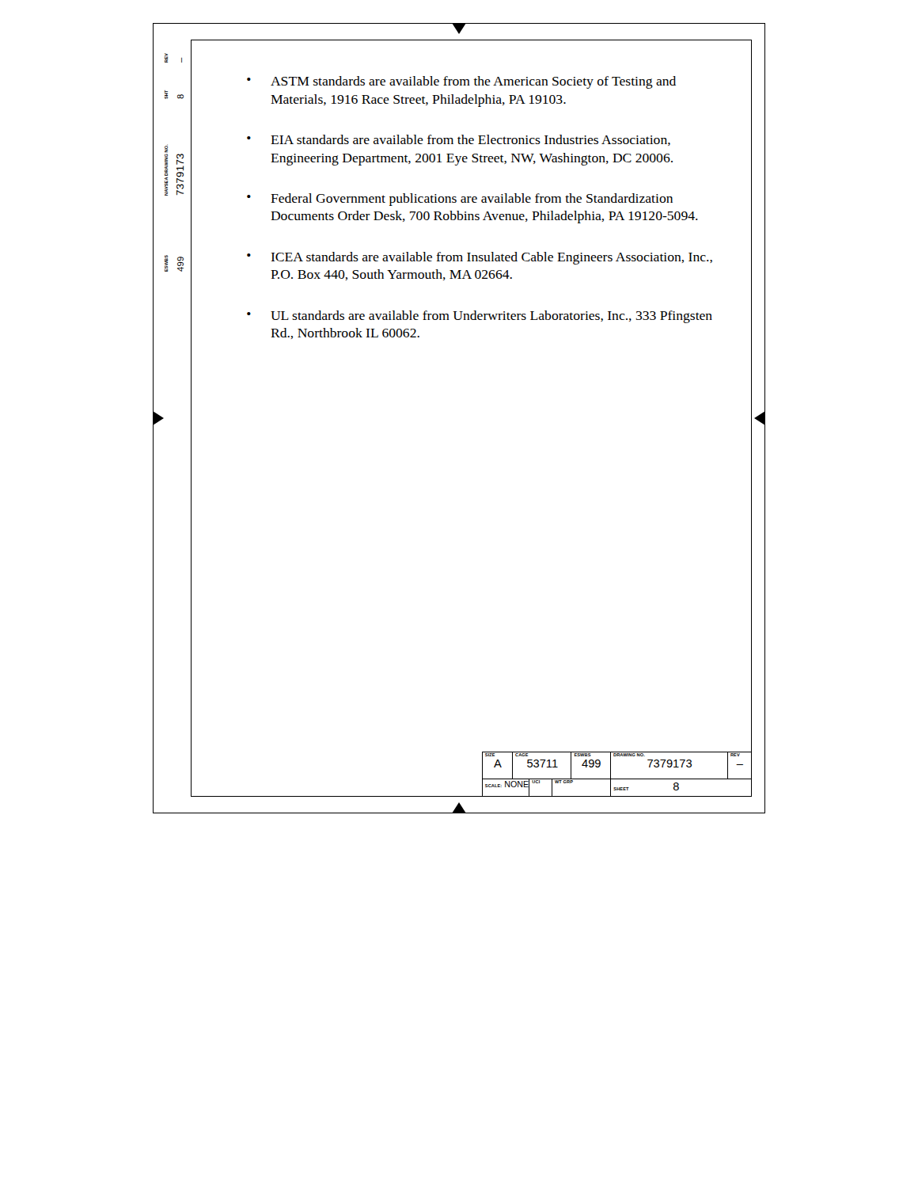REV – SHT 8 7379173 NAVSEA DRAWING NO. ESWBS 499
ASTM standards are available from the American Society of Testing and Materials, 1916 Race Street, Philadelphia, PA 19103.
EIA standards are available from the Electronics Industries Association, Engineering Department, 2001 Eye Street, NW, Washington, DC 20006.
Federal Government publications are available from the Standardization Documents Order Desk, 700 Robbins Avenue, Philadelphia, PA 19120-5094.
ICEA standards are available from Insulated Cable Engineers Association, Inc., P.O. Box 440, South Yarmouth, MA 02664.
UL standards are available from Underwriters Laboratories, Inc., 333 Pfingsten Rd., Northbrook IL 60062.
SIZE A
CAGE 53711
ESWBS 499
DRAWING NO. 7379173
REV –
SCALE: NONE
UCI
WT GRP
SHEET 8